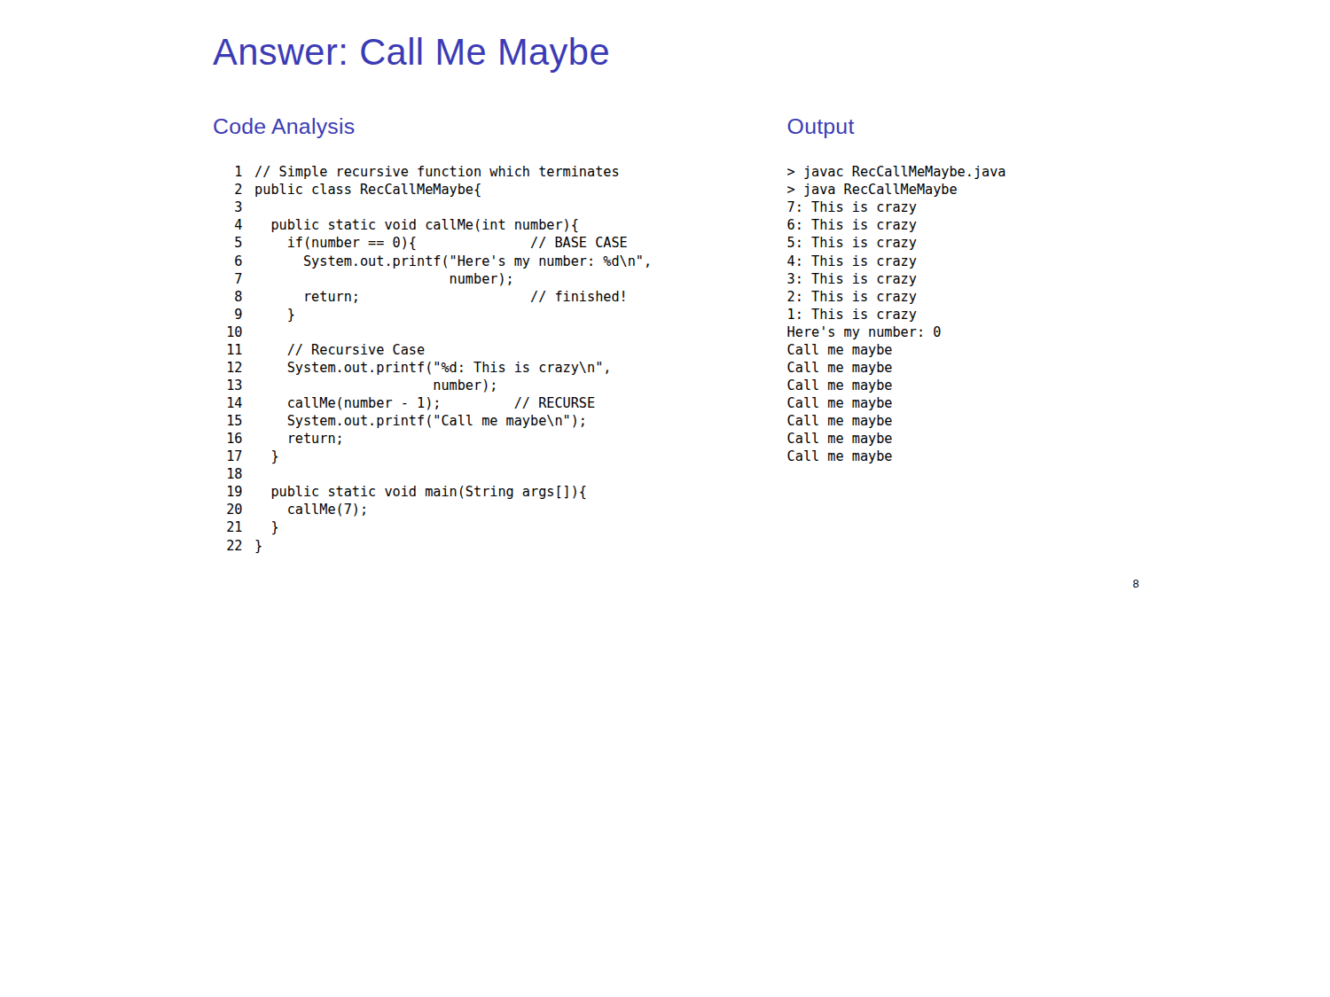Answer: Call Me Maybe
Code Analysis
1// Simple recursive function which terminates
2public class RecCallMeMaybe{
3
4  public static void callMe(int number){
5    if(number == 0){              // BASE CASE
6      System.out.printf("Here's my number: %d\n",
7                        number);
8      return;                     // finished!
9    }
10
11    // Recursive Case
12    System.out.printf("%d: This is crazy\n",
13                      number);
14    callMe(number - 1);         // RECURSE
15    System.out.printf("Call me maybe\n");
16    return;
17  }
18
19  public static void main(String args[]){
20    callMe(7);
21  }
22}
Output
> javac RecCallMeMaybe.java
> java RecCallMeMaybe
7: This is crazy
6: This is crazy
5: This is crazy
4: This is crazy
3: This is crazy
2: This is crazy
1: This is crazy
Here's my number: 0
Call me maybe
Call me maybe
Call me maybe
Call me maybe
Call me maybe
Call me maybe
Call me maybe
8